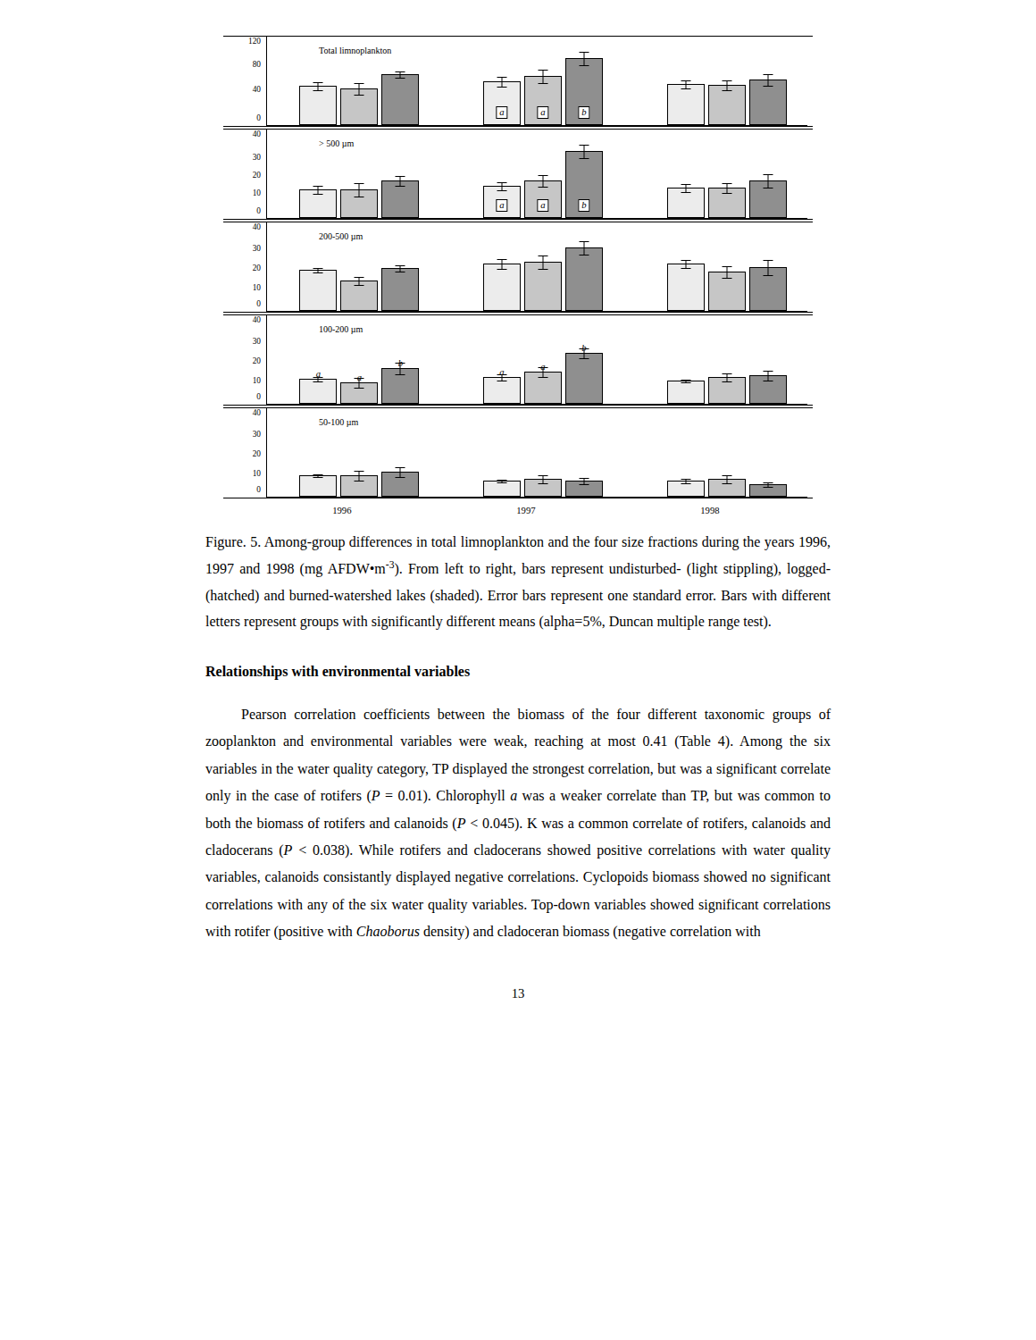120 80 40 0
Total limnoplankton
a
a
b
40 30 20 10 0
> 500 µm
a
a
b
40 30 20 10 0
200-500 µm
40 30 20 10 0
100-200 µm
a
a
b
a
a
b
40 30 20 10 0
50-100 µm
1996 1997 1998
Figure. 5. Among-group differences in total limnoplankton and the four size fractions during the years 1996, 1997 and 1998 (mg AFDW•m-3). From left to right, bars represent undisturbed- (light stippling), logged- (hatched) and burned-watershed lakes (shaded). Error bars represent one standard error. Bars with different letters represent groups with significantly different means (alpha=5%, Duncan multiple range test).
Relationships with environmental variables
Pearson correlation coefficients between the biomass of the four different taxonomic groups of zooplankton and environmental variables were weak, reaching at most 0.41 (Table 4). Among the six variables in the water quality category, TP displayed the strongest correlation, but was a significant correlate only in the case of rotifers (P = 0.01). Chlorophyll a was a weaker correlate than TP, but was common to both the biomass of rotifers and calanoids (P < 0.045). K was a common correlate of rotifers, calanoids and cladocerans (P < 0.038). While rotifers and cladocerans showed positive correlations with water quality variables, calanoids consistantly displayed negative correlations. Cyclopoids biomass showed no significant correlations with any of the six water quality variables. Top-down variables showed significant correlations with rotifer (positive with Chaoborus density) and cladoceran biomass (negative correlation with
13